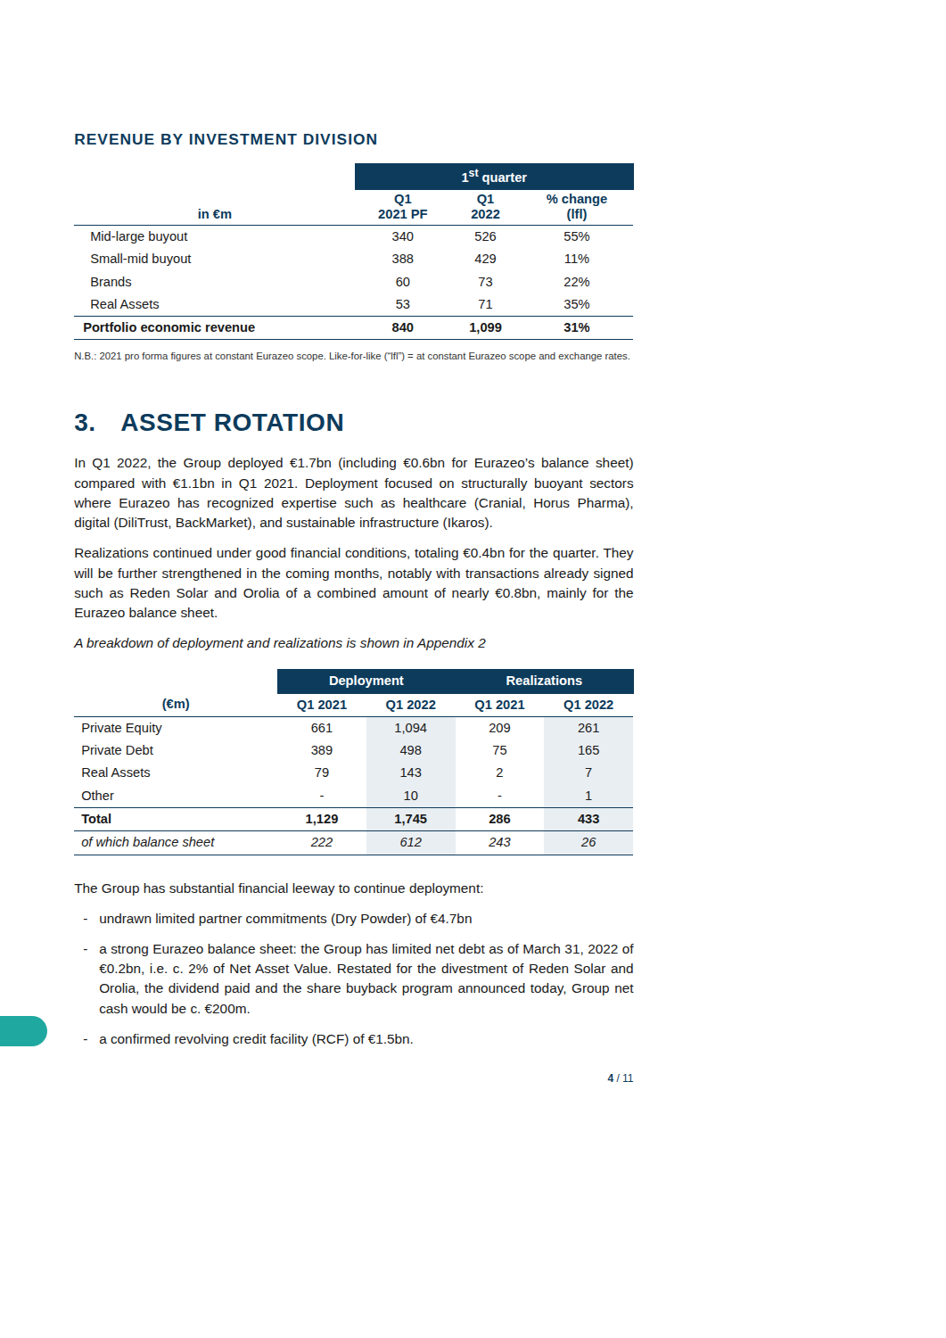Revenue by Investment Division
| | 1 st quarter |
| --- | --- |
| in €m | Q1 2021 PF | Q1 2022 | % change (lfl) |
| Mid-large buyout | 340 | 526 | 55% |
| Small-mid buyout | 388 | 429 | 11% |
| Brands | 60 | 73 | 22% |
| Real Assets | 53 | 71 | 35% |
| Portfolio economic revenue | 840 | 1,099 | 31% |
N.B.: 2021 pro forma figures at constant Eurazeo scope. Like-for-like (“lfl”) = at constant Eurazeo scope and exchange rates.
3. ASSET ROTATION
In Q1 2022, the Group deployed €1.7bn (including €0.6bn for Eurazeo’s balance sheet) compared with €1.1bn in Q1 2021. Deployment focused on structurally buoyant sectors where Eurazeo has recognized expertise such as healthcare (Cranial, Horus Pharma), digital (DiliTrust, BackMarket), and sustainable infrastructure (Ikaros).
Realizations continued under good financial conditions, totaling €0.4bn for the quarter. They will be further strengthened in the coming months, notably with transactions already signed such as Reden Solar and Orolia of a combined amount of nearly €0.8bn, mainly for the Eurazeo balance sheet.
A breakdown of deployment and realizations is shown in Appendix 2
| | Deployment | Realizations |
| --- | --- | --- |
| (€m) | Q1 2021 | Q1 2022 | Q1 2021 | Q1 2022 |
| Private Equity | 661 | 1,094 | 209 | 261 |
| Private Debt | 389 | 498 | 75 | 165 |
| Real Assets | 79 | 143 | 2 | 7 |
| Other | - | 10 | - | 1 |
| Total | 1,129 | 1,745 | 286 | 433 |
| of which balance sheet | 222 | 612 | 243 | 26 |
The Group has substantial financial leeway to continue deployment:
undrawn limited partner commitments (Dry Powder) of €4.7bn
a strong Eurazeo balance sheet: the Group has limited net debt as of March 31, 2022 of €0.2bn, i.e. c. 2% of Net Asset Value. Restated for the divestment of Reden Solar and Orolia, the dividend paid and the share buyback program announced today, Group net cash would be c. €200m.
a confirmed revolving credit facility (RCF) of €1.5bn.
4 / 11